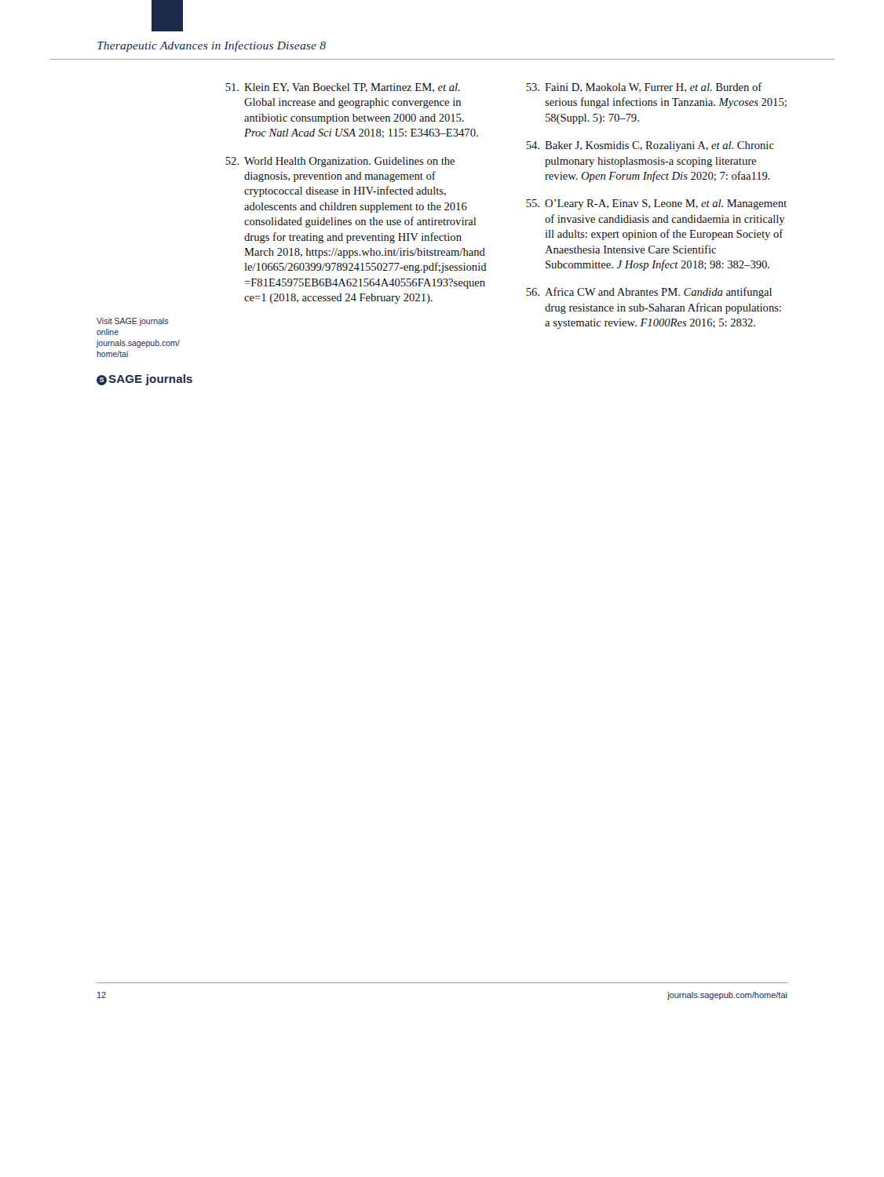Therapeutic Advances in Infectious Disease 8
Visit SAGE journals online
journals.sagepub.com/
home/tai
SSAGE journals
51 Klein EY, Van Boeckel TP, Martinez EM, et al. Global increase and geographic convergence in antibiotic consumption between 2000 and 2015. Proc Natl Acad Sci USA 2018; 115: E3463–E3470.
52 World Health Organization. Guidelines on the diagnosis, prevention and management of cryptococcal disease in HIV-infected adults, adolescents and children supplement to the 2016 consolidated guidelines on the use of antiretroviral drugs for treating and preventing HIV infection March 2018, https://apps.who.int/iris/bitstream/handle/10665/260399/9789241550277-eng.pdf;jsessionid=F81E45975EB6B4A621564A40556FA193?sequence=1 (2018, accessed 24 February 2021).
53 Faini D, Maokola W, Furrer H, et al. Burden of serious fungal infections in Tanzania. Mycoses 2015; 58(Suppl. 5): 70–79.
54 Baker J, Kosmidis C, Rozaliyani A, et al. Chronic pulmonary histoplasmosis-a scoping literature review. Open Forum Infect Dis 2020; 7: ofaa119.
55 O’Leary R-A, Einav S, Leone M, et al. Management of invasive candidiasis and candidaemia in critically ill adults: expert opinion of the European Society of Anaesthesia Intensive Care Scientific Subcommittee. J Hosp Infect 2018; 98: 382–390.
56 Africa CW and Abrantes PM. Candida antifungal drug resistance in sub-Saharan African populations: a systematic review. F1000Res 2016; 5: 2832.
12
journals.sagepub.com/home/tai